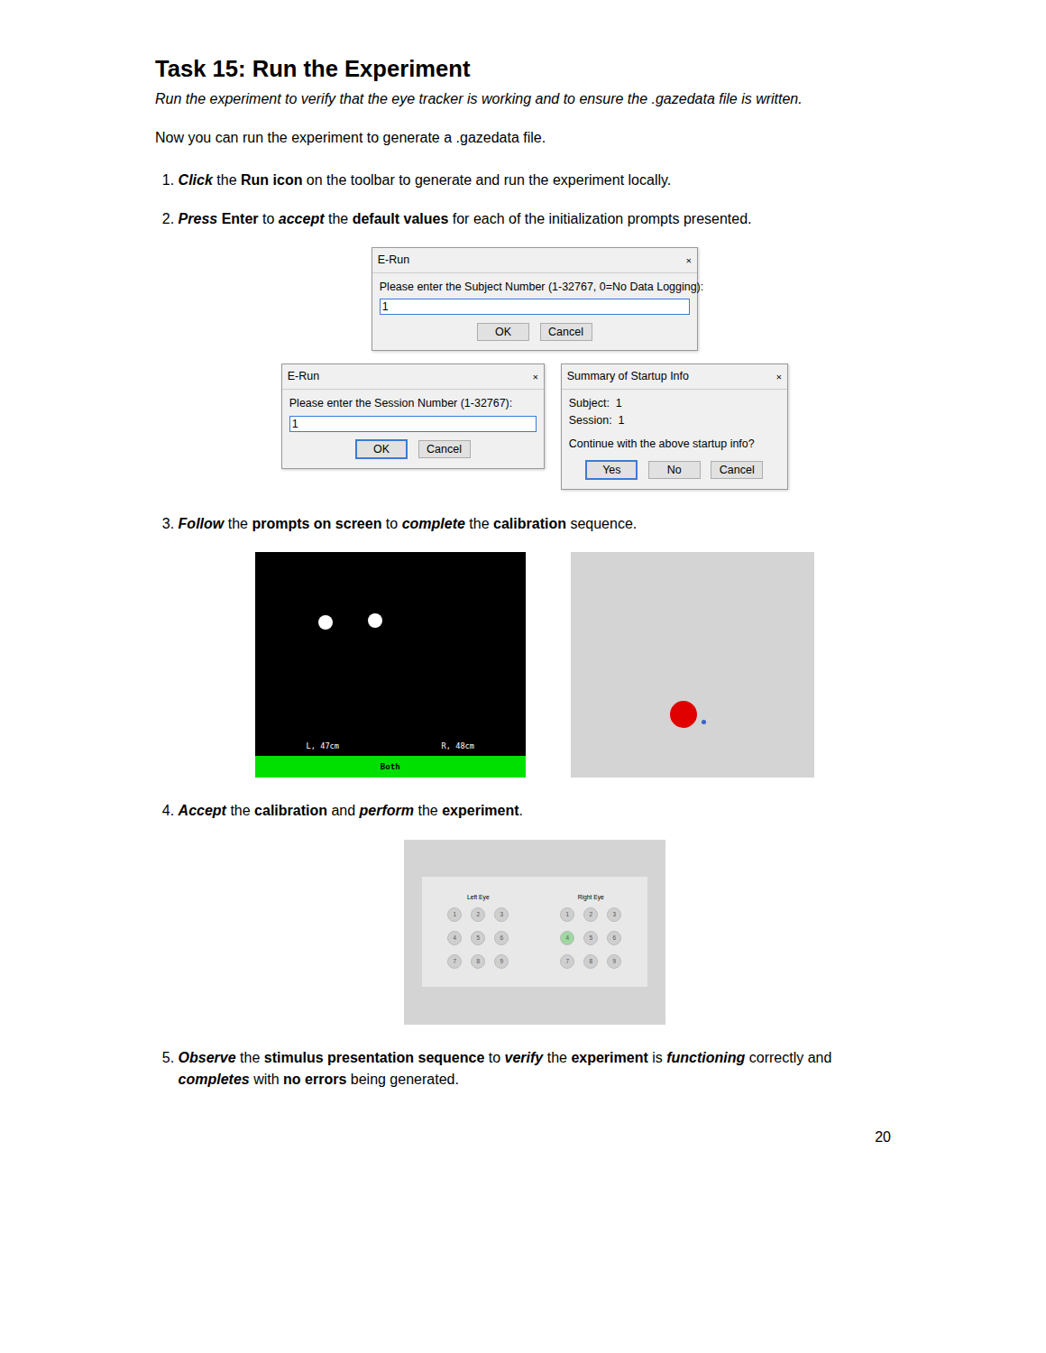Task 15: Run the Experiment
Run the experiment to verify that the eye tracker is working and to ensure the .gazedata file is written.
Now you can run the experiment to generate a .gazedata file.
Click the Run icon on the toolbar to generate and run the experiment locally.
Press Enter to accept the default values for each of the initialization prompts presented.
E-Run ✕
Please enter the Subject Number (1-32767, 0=No Data Logging):
OK Cancel
E-Run ✕
Please enter the Session Number (1-32767):
OK Cancel
Summary of Startup Info ✕
Subject: 1
Session: 1
Continue with the above startup info?
Yes No Cancel
Follow the prompts on screen to complete the calibration sequence.
L, 47cm R, 48cm
Both
Accept the calibration and perform the experiment.
Left Eye
123 456 789
Right Eye
123 456 789
Observe the stimulus presentation sequence to verify the experiment is functioning correctly and completes with no errors being generated.
20